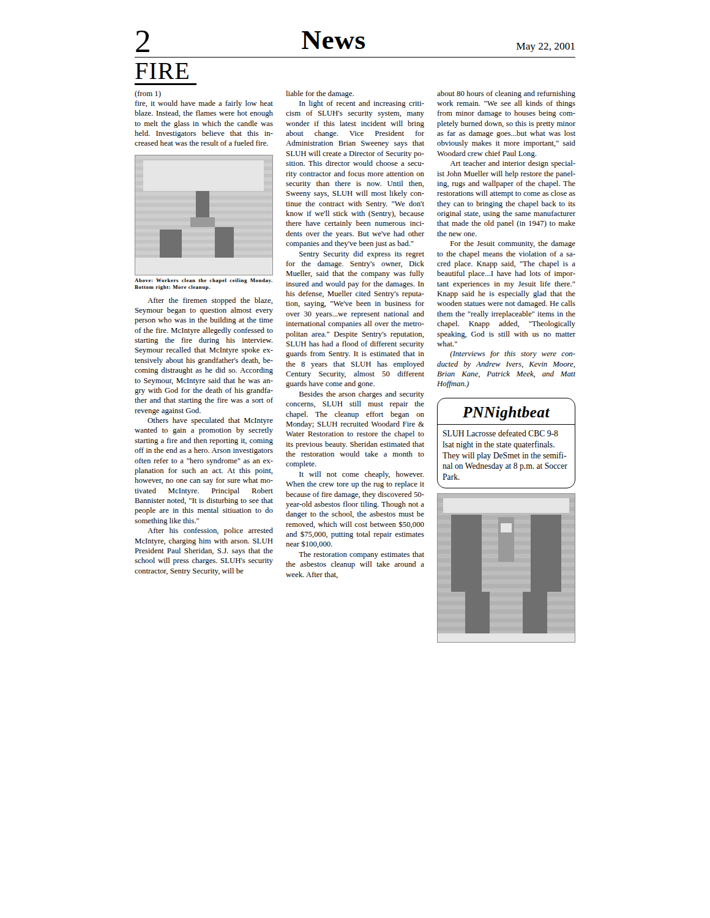2
News
May 22, 2001
FIRE
(from 1)
fire, it would have made a fairly low heat blaze. Instead, the flames were hot enough to melt the glass in which the candle was held. Investigators believe that this increased heat was the result of a fueled fire.
Above: Workers clean the chapel ceiling Monday. Bottom right: More cleanup.
After the firemen stopped the blaze, Seymour began to question almost every person who was in the building at the time of the fire. McIntyre allegedly confessed to starting the fire during his interview. Seymour recalled that McIntyre spoke extensively about his grandfather's death, becoming distraught as he did so. According to Seymour, McIntyre said that he was angry with God for the death of his grandfather and that starting the fire was a sort of revenge against God.
Others have speculated that McIntyre wanted to gain a promotion by secretly starting a fire and then reporting it, coming off in the end as a hero. Arson investigators often refer to a "hero syndrome" as an explanation for such an act. At this point, however, no one can say for sure what motivated McIntyre. Principal Robert Bannister noted, "It is disturbing to see that people are in this mental sitiuation to do something like this."
After his confession, police arrested McIntyre, charging him with arson. SLUH President Paul Sheridan, S.J. says that the school will press charges. SLUH's security contractor, Sentry Security, will be
liable for the damage.
In light of recent and increasing criticism of SLUH's security system, many wonder if this latest incident will bring about change. Vice President for Administration Brian Sweeney says that SLUH will create a Director of Security position. This director would choose a security contractor and focus more attention on security than there is now. Until then, Sweeny says, SLUH will most likely continue the contract with Sentry. "We don't know if we'll stick with (Sentry), because there have certainly been numerous incidents over the years. But we've had other companies and they've been just as bad."
Sentry Security did express its regret for the damage. Sentry's owner, Dick Mueller, said that the company was fully insured and would pay for the damages. In his defense, Mueller cited Sentry's reputation, saying, "We've been in business for over 30 years...we represent national and international companies all over the metropolitan area." Despite Sentry's reputation, SLUH has had a flood of different security guards from Sentry. It is estimated that in the 8 years that SLUH has employed Century Security, almost 50 different guards have come and gone.
Besides the arson charges and security concerns, SLUH still must repair the chapel. The cleanup effort began on Monday; SLUH recruited Woodard Fire & Water Restoration to restore the chapel to its previous beauty. Sheridan estimated that the restoration would take a month to complete.
It will not come cheaply, however. When the crew tore up the rug to replace it because of fire damage, they discovered 50-year-old asbestos floor tiling. Though not a danger to the school, the asbestos must be removed, which will cost between $50,000 and $75,000, putting total repair estimates near $100,000.
The restoration company estimates that the asbestos cleanup will take around a week. After that,
about 80 hours of cleaning and refurnishing work remain. "We see all kinds of things from minor damage to houses being completely burned down, so this is pretty minor as far as damage goes...but what was lost obviously makes it more important," said Woodard crew chief Paul Long.
Art teacher and interior design specialist John Mueller will help restore the paneling, rugs and wallpaper of the chapel. The restorations will attempt to come as close as they can to bringing the chapel back to its original state, using the same manufacturer that made the old panel (in 1947) to make the new one.
For the Jesuit community, the damage to the chapel means the violation of a sacred place. Knapp said, "The chapel is a beautiful place...I have had lots of important experiences in my Jesuit life there." Knapp said he is especially glad that the wooden statues were not damaged. He calls them the "really irreplaceable" items in the chapel. Knapp added, "Theologically speaking, God is still with us no matter what."
(Interviews for this story were conducted by Andrew Ivers, Kevin Moore, Brian Kane, Patrick Meek, and Matt Hoffman.)
PNNightbeat
SLUH Lacrosse defeated CBC 9-8 lsat night in the state quaterfinals. They will play DeSmet in the semifinal on Wednesday at 8 p.m. at Soccer Park.